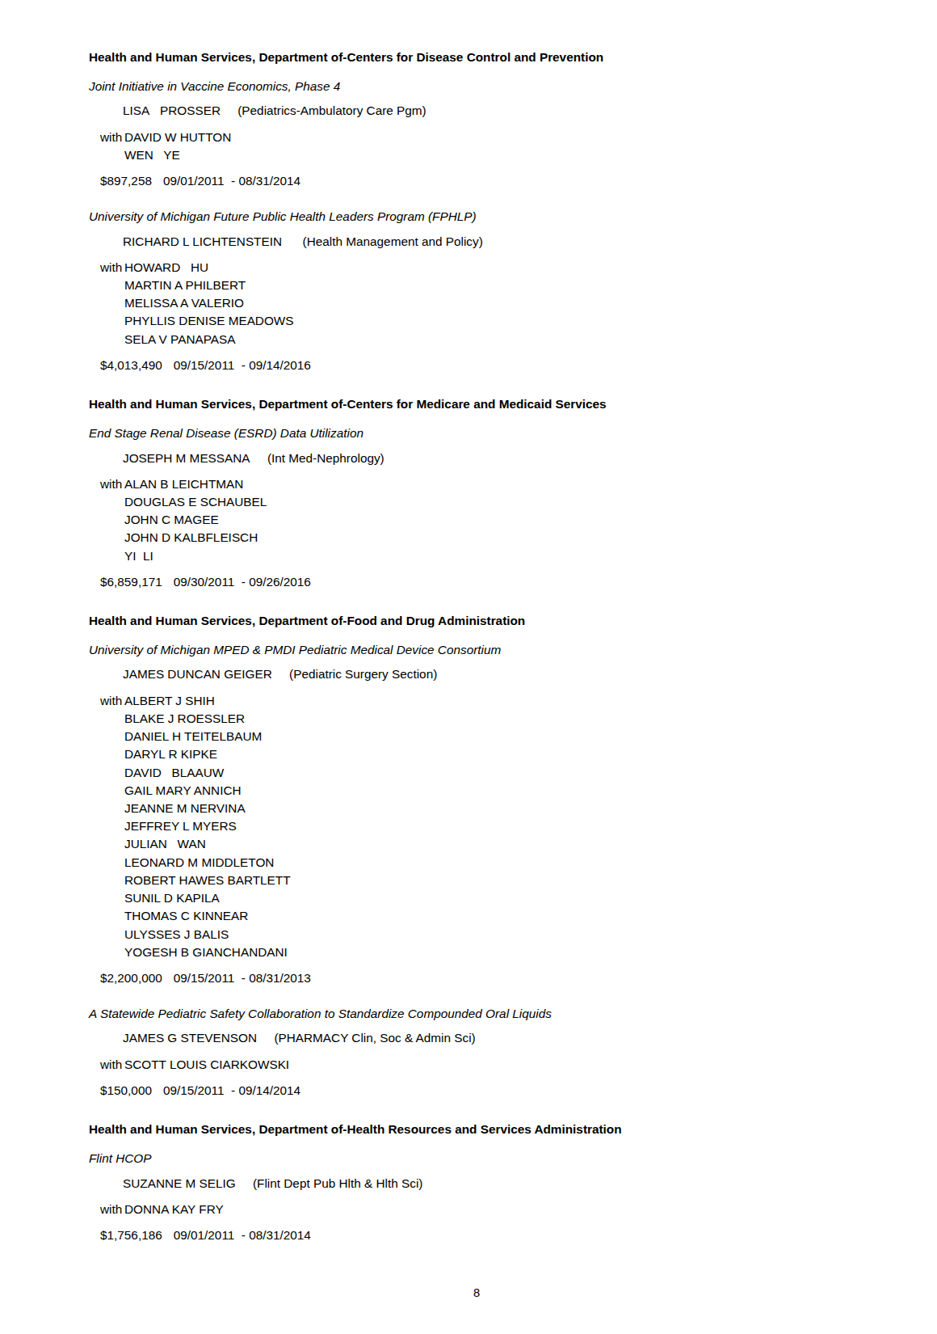Health and Human Services, Department of-Centers for Disease Control and Prevention
Joint Initiative in Vaccine Economics, Phase 4
LISA PROSSER (Pediatrics-Ambulatory Care Pgm)
with DAVID W HUTTON
WEN YE
$897,25809/01/2011 - 08/31/2014
University of Michigan Future Public Health Leaders Program (FPHLP)
RICHARD L LICHTENSTEIN (Health Management and Policy)
with HOWARD HU
MARTIN A PHILBERT
MELISSA A VALERIO
PHYLLIS DENISE MEADOWS
SELA V PANAPASA
$4,013,49009/15/2011 - 09/14/2016
Health and Human Services, Department of-Centers for Medicare and Medicaid Services
End Stage Renal Disease (ESRD) Data Utilization
JOSEPH M MESSANA (Int Med-Nephrology)
with ALAN B LEICHTMAN
DOUGLAS E SCHAUBEL
JOHN C MAGEE
JOHN D KALBFLEISCH
YI LI
$6,859,17109/30/2011 - 09/26/2016
Health and Human Services, Department of-Food and Drug Administration
University of Michigan MPED & PMDI Pediatric Medical Device Consortium
JAMES DUNCAN GEIGER (Pediatric Surgery Section)
with ALBERT J SHIH
BLAKE J ROESSLER
DANIEL H TEITELBAUM
DARYL R KIPKE
DAVID BLAAUW
GAIL MARY ANNICH
JEANNE M NERVINA
JEFFREY L MYERS
JULIAN WAN
LEONARD M MIDDLETON
ROBERT HAWES BARTLETT
SUNIL D KAPILA
THOMAS C KINNEAR
ULYSSES J BALIS
YOGESH B GIANCHANDANI
$2,200,00009/15/2011 - 08/31/2013
A Statewide Pediatric Safety Collaboration to Standardize Compounded Oral Liquids
JAMES G STEVENSON (PHARMACY Clin, Soc & Admin Sci)
with SCOTT LOUIS CIARKOWSKI
$150,00009/15/2011 - 09/14/2014
Health and Human Services, Department of-Health Resources and Services Administration
Flint HCOP
SUZANNE M SELIG (Flint Dept Pub Hlth & Hlth Sci)
with DONNA KAY FRY
$1,756,18609/01/2011 - 08/31/2014
8